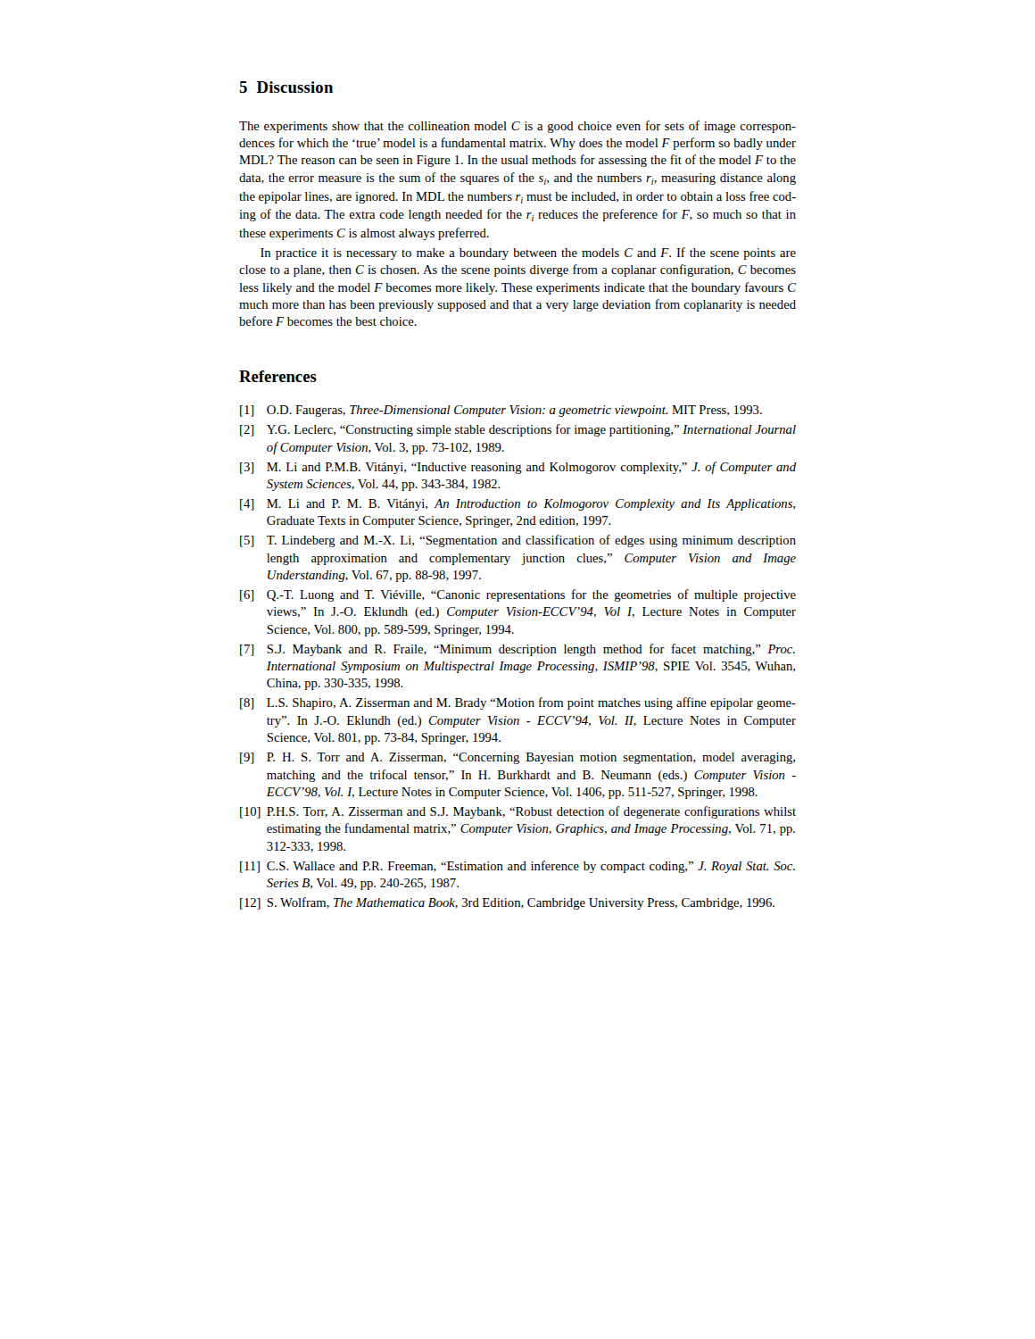5 Discussion
The experiments show that the collineation model C is a good choice even for sets of image correspondences for which the ‘true’ model is a fundamental matrix. Why does the model F perform so badly under MDL? The reason can be seen in Figure 1. In the usual methods for assessing the fit of the model F to the data, the error measure is the sum of the squares of the si, and the numbers ri, measuring distance along the epipolar lines, are ignored. In MDL the numbers ri must be included, in order to obtain a loss free coding of the data. The extra code length needed for the ri reduces the preference for F, so much so that in these experiments C is almost always preferred.
In practice it is necessary to make a boundary between the models C and F. If the scene points are close to a plane, then C is chosen. As the scene points diverge from a coplanar configuration, C becomes less likely and the model F becomes more likely. These experiments indicate that the boundary favours C much more than has been previously supposed and that a very large deviation from coplanarity is needed before F becomes the best choice.
References
[1] O.D. Faugeras, Three-Dimensional Computer Vision: a geometric viewpoint. MIT Press, 1993.
[2] Y.G. Leclerc, “Constructing simple stable descriptions for image partitioning,” International Journal of Computer Vision, Vol. 3, pp. 73-102, 1989.
[3] M. Li and P.M.B. Vitányi, “Inductive reasoning and Kolmogorov complexity,” J. of Computer and System Sciences, Vol. 44, pp. 343-384, 1982.
[4] M. Li and P. M. B. Vitányi, An Introduction to Kolmogorov Complexity and Its Applications, Graduate Texts in Computer Science, Springer, 2nd edition, 1997.
[5] T. Lindeberg and M.-X. Li, “Segmentation and classification of edges using minimum description length approximation and complementary junction clues,” Computer Vision and Image Understanding, Vol. 67, pp. 88-98, 1997.
[6] Q.-T. Luong and T. Viéville, “Canonic representations for the geometries of multiple projective views,” In J.-O. Eklundh (ed.) Computer Vision-ECCV’94, Vol I, Lecture Notes in Computer Science, Vol. 800, pp. 589-599, Springer, 1994.
[7] S.J. Maybank and R. Fraile, “Minimum description length method for facet matching,” Proc. International Symposium on Multispectral Image Processing, ISMIP’98, SPIE Vol. 3545, Wuhan, China, pp. 330-335, 1998.
[8] L.S. Shapiro, A. Zisserman and M. Brady “Motion from point matches using affine epipolar geometry”. In J.-O. Eklundh (ed.) Computer Vision - ECCV’94, Vol. II, Lecture Notes in Computer Science, Vol. 801, pp. 73-84, Springer, 1994.
[9] P. H. S. Torr and A. Zisserman, “Concerning Bayesian motion segmentation, model averaging, matching and the trifocal tensor,” In H. Burkhardt and B. Neumann (eds.) Computer Vision - ECCV’98, Vol. I, Lecture Notes in Computer Science, Vol. 1406, pp. 511-527, Springer, 1998.
[10] P.H.S. Torr, A. Zisserman and S.J. Maybank, “Robust detection of degenerate configurations whilst estimating the fundamental matrix,” Computer Vision, Graphics, and Image Processing, Vol. 71, pp. 312-333, 1998.
[11] C.S. Wallace and P.R. Freeman, “Estimation and inference by compact coding,” J. Royal Stat. Soc. Series B, Vol. 49, pp. 240-265, 1987.
[12] S. Wolfram, The Mathematica Book, 3rd Edition, Cambridge University Press, Cambridge, 1996.